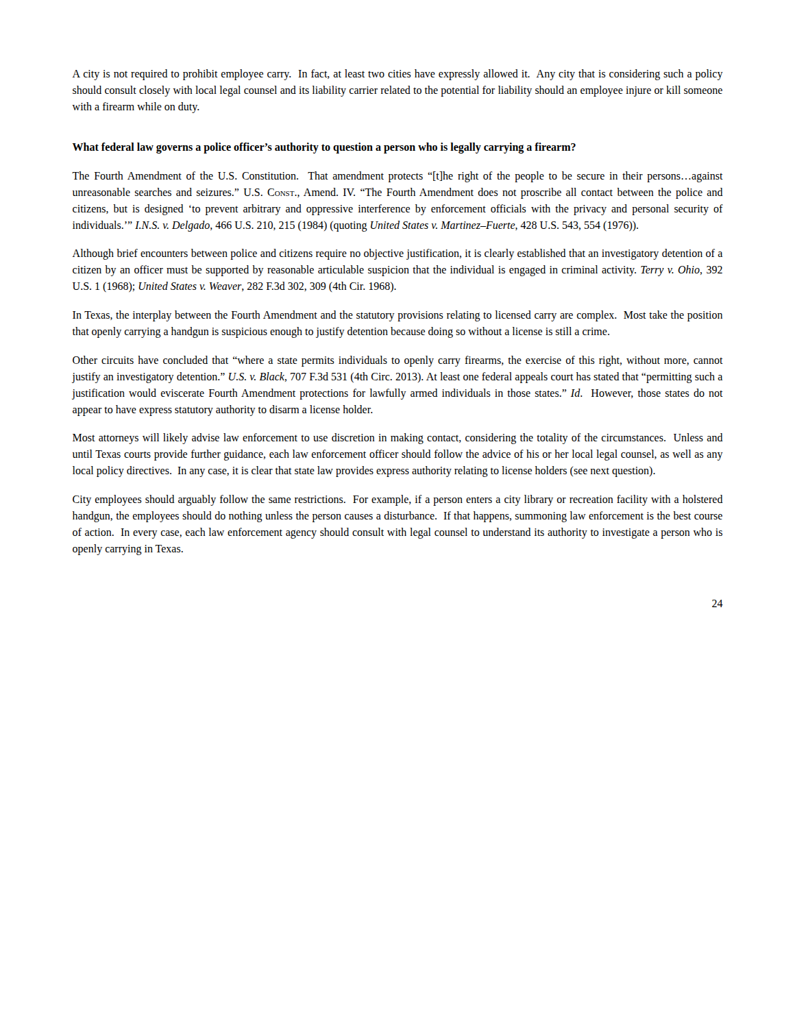A city is not required to prohibit employee carry. In fact, at least two cities have expressly allowed it. Any city that is considering such a policy should consult closely with local legal counsel and its liability carrier related to the potential for liability should an employee injure or kill someone with a firearm while on duty.
What federal law governs a police officer’s authority to question a person who is legally carrying a firearm?
The Fourth Amendment of the U.S. Constitution. That amendment protects “[t]he right of the people to be secure in their persons…against unreasonable searches and seizures.” U.S. Const., Amend. IV. “The Fourth Amendment does not proscribe all contact between the police and citizens, but is designed ‘to prevent arbitrary and oppressive interference by enforcement officials with the privacy and personal security of individuals.’” I.N.S. v. Delgado, 466 U.S. 210, 215 (1984) (quoting United States v. Martinez–Fuerte, 428 U.S. 543, 554 (1976)).
Although brief encounters between police and citizens require no objective justification, it is clearly established that an investigatory detention of a citizen by an officer must be supported by reasonable articulable suspicion that the individual is engaged in criminal activity. Terry v. Ohio, 392 U.S. 1 (1968); United States v. Weaver, 282 F.3d 302, 309 (4th Cir. 1968).
In Texas, the interplay between the Fourth Amendment and the statutory provisions relating to licensed carry are complex. Most take the position that openly carrying a handgun is suspicious enough to justify detention because doing so without a license is still a crime.
Other circuits have concluded that “where a state permits individuals to openly carry firearms, the exercise of this right, without more, cannot justify an investigatory detention.” U.S. v. Black, 707 F.3d 531 (4th Circ. 2013). At least one federal appeals court has stated that “permitting such a justification would eviscerate Fourth Amendment protections for lawfully armed individuals in those states.” Id. However, those states do not appear to have express statutory authority to disarm a license holder.
Most attorneys will likely advise law enforcement to use discretion in making contact, considering the totality of the circumstances. Unless and until Texas courts provide further guidance, each law enforcement officer should follow the advice of his or her local legal counsel, as well as any local policy directives. In any case, it is clear that state law provides express authority relating to license holders (see next question).
City employees should arguably follow the same restrictions. For example, if a person enters a city library or recreation facility with a holstered handgun, the employees should do nothing unless the person causes a disturbance. If that happens, summoning law enforcement is the best course of action. In every case, each law enforcement agency should consult with legal counsel to understand its authority to investigate a person who is openly carrying in Texas.
24